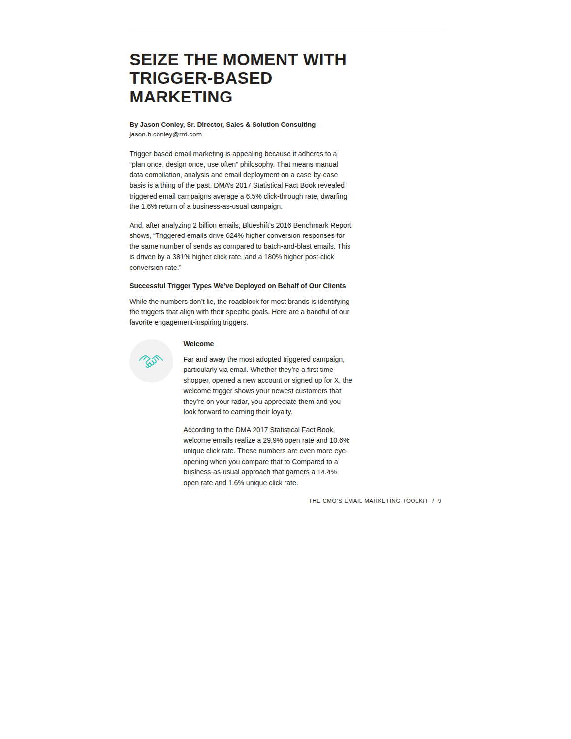Seize the Moment with
Trigger-Based Marketing
By Jason Conley, Sr. Director, Sales & Solution Consulting
jason.b.conley@rrd.com
Trigger-based email marketing is appealing because it adheres to a “plan once, design once, use often” philosophy. That means manual data compilation, analysis and email deployment on a case-by-case basis is a thing of the past. DMA’s 2017 Statistical Fact Book revealed triggered email campaigns average a 6.5% click-through rate, dwarfing the 1.6% return of a business-as-usual campaign.
And, after analyzing 2 billion emails, Blueshift’s 2016 Benchmark Report shows, “Triggered emails drive 624% higher conversion responses for the same number of sends as compared to batch-and-blast emails. This is driven by a 381% higher click rate, and a 180% higher post-click conversion rate.”
Successful Trigger Types We’ve Deployed on Behalf of Our Clients
While the numbers don’t lie, the roadblock for most brands is identifying the triggers that align with their specific goals. Here are a handful of our favorite engagement-inspiring triggers.
Welcome
Far and away the most adopted triggered campaign, particularly via email. Whether they’re a first time shopper, opened a new account or signed up for X, the welcome trigger shows your newest customers that they’re on your radar, you appreciate them and you look forward to earning their loyalty.
According to the DMA 2017 Statistical Fact Book, welcome emails realize a 29.9% open rate and 10.6% unique click rate. These numbers are even more eye-opening when you compare that to Compared to a business-as-usual approach that garners a 14.4% open rate and 1.6% unique click rate.
The CMO’s Email Marketing Toolkit / 9